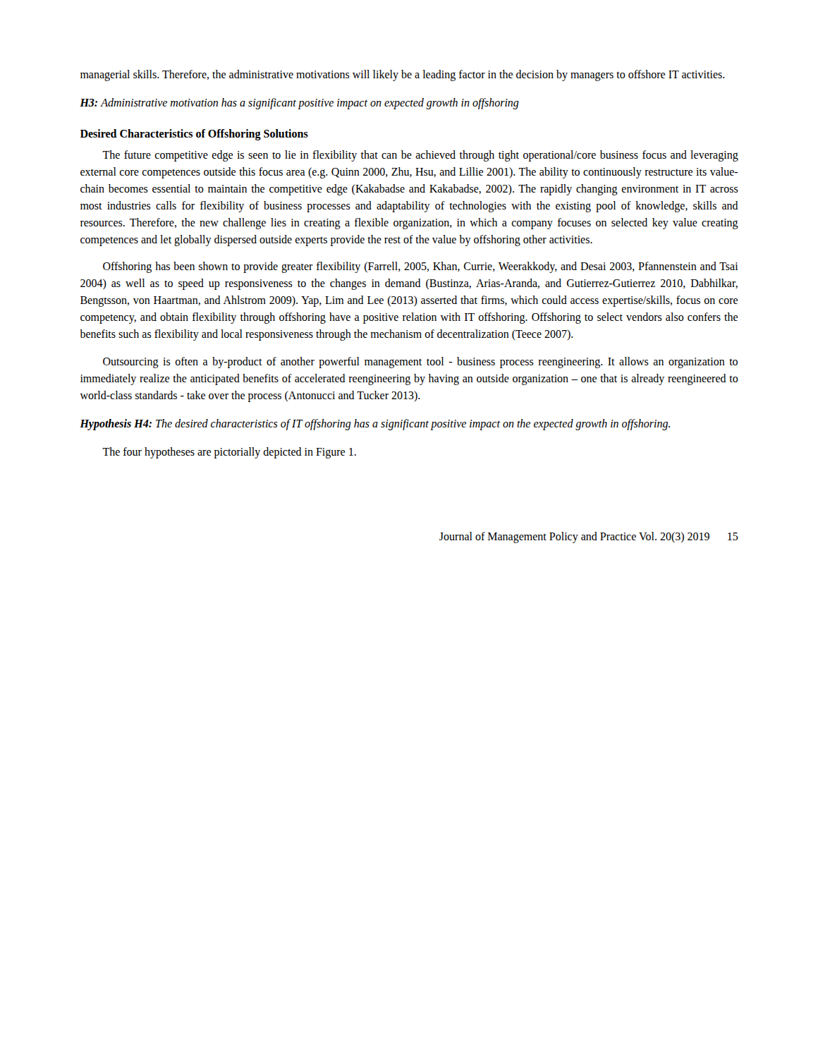managerial skills. Therefore, the administrative motivations will likely be a leading factor in the decision by managers to offshore IT activities.
H3: Administrative motivation has a significant positive impact on expected growth in offshoring
Desired Characteristics of Offshoring Solutions
The future competitive edge is seen to lie in flexibility that can be achieved through tight operational/core business focus and leveraging external core competences outside this focus area (e.g. Quinn 2000, Zhu, Hsu, and Lillie 2001). The ability to continuously restructure its value-chain becomes essential to maintain the competitive edge (Kakabadse and Kakabadse, 2002). The rapidly changing environment in IT across most industries calls for flexibility of business processes and adaptability of technologies with the existing pool of knowledge, skills and resources. Therefore, the new challenge lies in creating a flexible organization, in which a company focuses on selected key value creating competences and let globally dispersed outside experts provide the rest of the value by offshoring other activities.
Offshoring has been shown to provide greater flexibility (Farrell, 2005, Khan, Currie, Weerakkody, and Desai 2003, Pfannenstein and Tsai 2004) as well as to speed up responsiveness to the changes in demand (Bustinza, Arias-Aranda, and Gutierrez-Gutierrez 2010, Dabhilkar, Bengtsson, von Haartman, and Ahlstrom 2009). Yap, Lim and Lee (2013) asserted that firms, which could access expertise/skills, focus on core competency, and obtain flexibility through offshoring have a positive relation with IT offshoring. Offshoring to select vendors also confers the benefits such as flexibility and local responsiveness through the mechanism of decentralization (Teece 2007).
Outsourcing is often a by-product of another powerful management tool - business process reengineering. It allows an organization to immediately realize the anticipated benefits of accelerated reengineering by having an outside organization – one that is already reengineered to world-class standards - take over the process (Antonucci and Tucker 2013).
Hypothesis H4: The desired characteristics of IT offshoring has a significant positive impact on the expected growth in offshoring.
The four hypotheses are pictorially depicted in Figure 1.
Journal of Management Policy and Practice Vol. 20(3) 201915